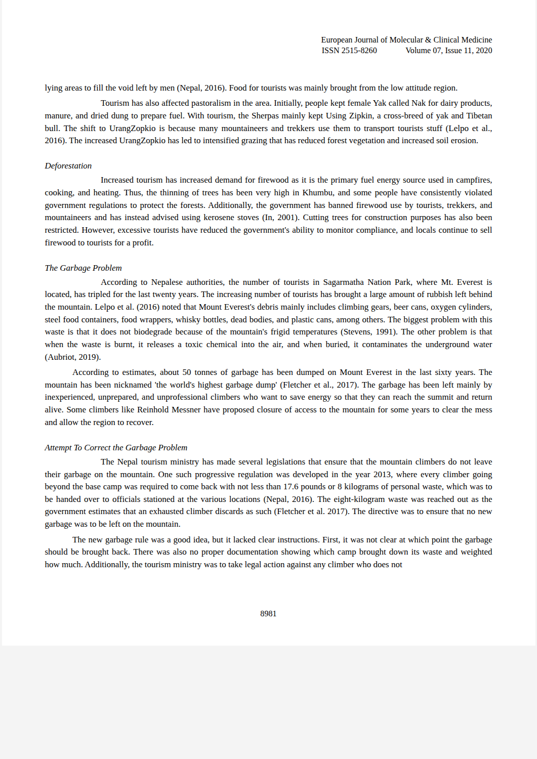European Journal of Molecular & Clinical Medicine ISSN 2515-8260Volume 07, Issue 11, 2020
lying areas to fill the void left by men (Nepal, 2016). Food for tourists was mainly brought from the low attitude region.
Tourism has also affected pastoralism in the area. Initially, people kept female Yak called Nak for dairy products, manure, and dried dung to prepare fuel. With tourism, the Sherpas mainly kept Using Zipkin, a cross-breed of yak and Tibetan bull. The shift to UrangZopkio is because many mountaineers and trekkers use them to transport tourists stuff (Lelpo et al., 2016). The increased UrangZopkio has led to intensified grazing that has reduced forest vegetation and increased soil erosion.
Deforestation
Increased tourism has increased demand for firewood as it is the primary fuel energy source used in campfires, cooking, and heating. Thus, the thinning of trees has been very high in Khumbu, and some people have consistently violated government regulations to protect the forests. Additionally, the government has banned firewood use by tourists, trekkers, and mountaineers and has instead advised using kerosene stoves (In, 2001). Cutting trees for construction purposes has also been restricted. However, excessive tourists have reduced the government's ability to monitor compliance, and locals continue to sell firewood to tourists for a profit.
The Garbage Problem
According to Nepalese authorities, the number of tourists in Sagarmatha Nation Park, where Mt. Everest is located, has tripled for the last twenty years. The increasing number of tourists has brought a large amount of rubbish left behind the mountain. Lelpo et al. (2016) noted that Mount Everest's debris mainly includes climbing gears, beer cans, oxygen cylinders, steel food containers, food wrappers, whisky bottles, dead bodies, and plastic cans, among others. The biggest problem with this waste is that it does not biodegrade because of the mountain's frigid temperatures (Stevens, 1991). The other problem is that when the waste is burnt, it releases a toxic chemical into the air, and when buried, it contaminates the underground water (Aubriot, 2019).
According to estimates, about 50 tonnes of garbage has been dumped on Mount Everest in the last sixty years. The mountain has been nicknamed 'the world's highest garbage dump' (Fletcher et al., 2017). The garbage has been left mainly by inexperienced, unprepared, and unprofessional climbers who want to save energy so that they can reach the summit and return alive. Some climbers like Reinhold Messner have proposed closure of access to the mountain for some years to clear the mess and allow the region to recover.
Attempt To Correct the Garbage Problem
The Nepal tourism ministry has made several legislations that ensure that the mountain climbers do not leave their garbage on the mountain. One such progressive regulation was developed in the year 2013, where every climber going beyond the base camp was required to come back with not less than 17.6 pounds or 8 kilograms of personal waste, which was to be handed over to officials stationed at the various locations (Nepal, 2016). The eight-kilogram waste was reached out as the government estimates that an exhausted climber discards as such (Fletcher et al. 2017). The directive was to ensure that no new garbage was to be left on the mountain.
The new garbage rule was a good idea, but it lacked clear instructions. First, it was not clear at which point the garbage should be brought back. There was also no proper documentation showing which camp brought down its waste and weighted how much. Additionally, the tourism ministry was to take legal action against any climber who does not
8981